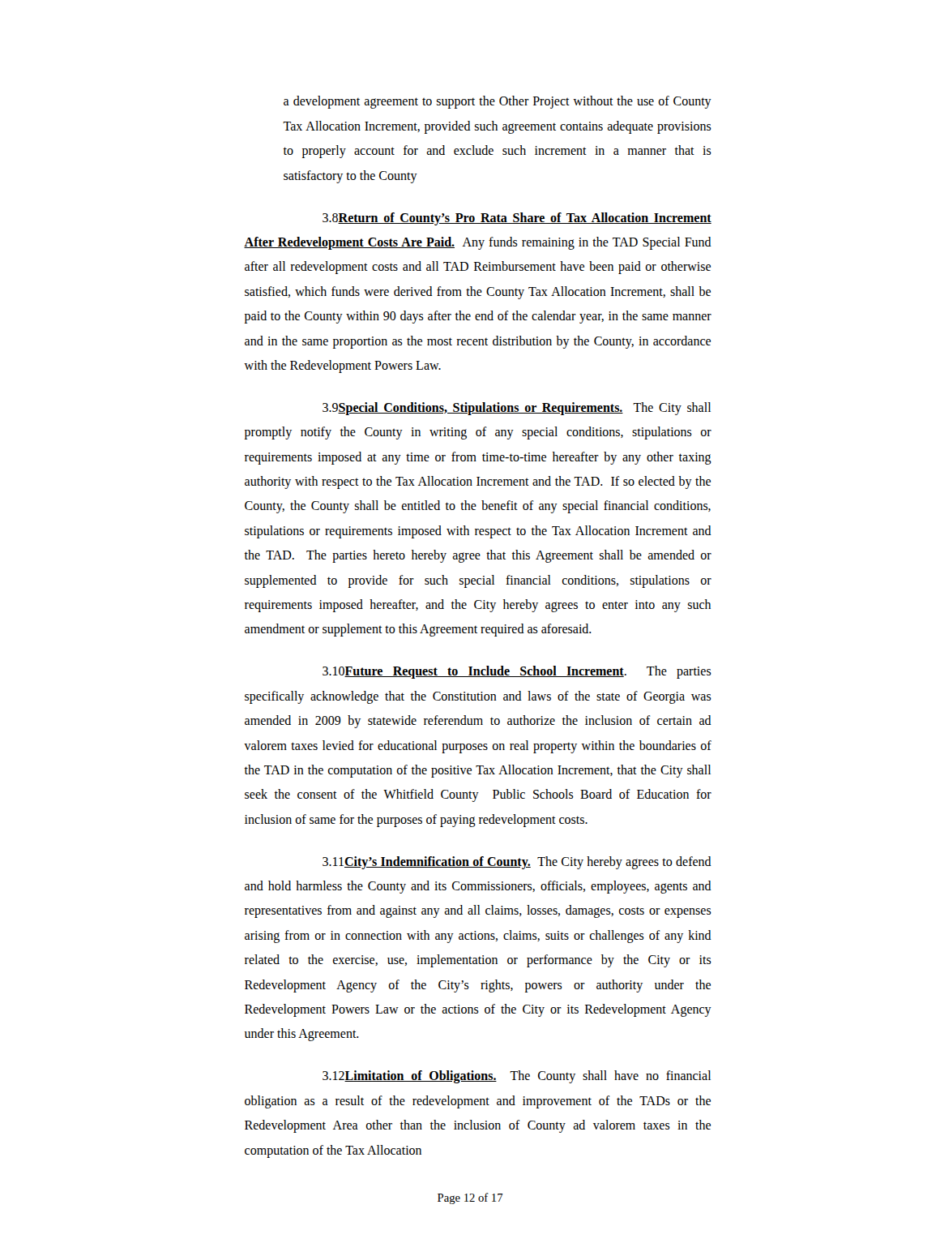a development agreement to support the Other Project without the use of County Tax Allocation Increment, provided such agreement contains adequate provisions to properly account for and exclude such increment in a manner that is satisfactory to the County
3.8 Return of County’s Pro Rata Share of Tax Allocation Increment After Redevelopment Costs Are Paid. Any funds remaining in the TAD Special Fund after all redevelopment costs and all TAD Reimbursement have been paid or otherwise satisfied, which funds were derived from the County Tax Allocation Increment, shall be paid to the County within 90 days after the end of the calendar year, in the same manner and in the same proportion as the most recent distribution by the County, in accordance with the Redevelopment Powers Law.
3.9 Special Conditions, Stipulations or Requirements. The City shall promptly notify the County in writing of any special conditions, stipulations or requirements imposed at any time or from time-to-time hereafter by any other taxing authority with respect to the Tax Allocation Increment and the TAD. If so elected by the County, the County shall be entitled to the benefit of any special financial conditions, stipulations or requirements imposed with respect to the Tax Allocation Increment and the TAD. The parties hereto hereby agree that this Agreement shall be amended or supplemented to provide for such special financial conditions, stipulations or requirements imposed hereafter, and the City hereby agrees to enter into any such amendment or supplement to this Agreement required as aforesaid.
3.10 Future Request to Include School Increment. The parties specifically acknowledge that the Constitution and laws of the state of Georgia was amended in 2009 by statewide referendum to authorize the inclusion of certain ad valorem taxes levied for educational purposes on real property within the boundaries of the TAD in the computation of the positive Tax Allocation Increment, that the City shall seek the consent of the Whitfield County Public Schools Board of Education for inclusion of same for the purposes of paying redevelopment costs.
3.11 City’s Indemnification of County. The City hereby agrees to defend and hold harmless the County and its Commissioners, officials, employees, agents and representatives from and against any and all claims, losses, damages, costs or expenses arising from or in connection with any actions, claims, suits or challenges of any kind related to the exercise, use, implementation or performance by the City or its Redevelopment Agency of the City’s rights, powers or authority under the Redevelopment Powers Law or the actions of the City or its Redevelopment Agency under this Agreement.
3.12 Limitation of Obligations. The County shall have no financial obligation as a result of the redevelopment and improvement of the TADs or the Redevelopment Area other than the inclusion of County ad valorem taxes in the computation of the Tax Allocation
Page 12 of 17